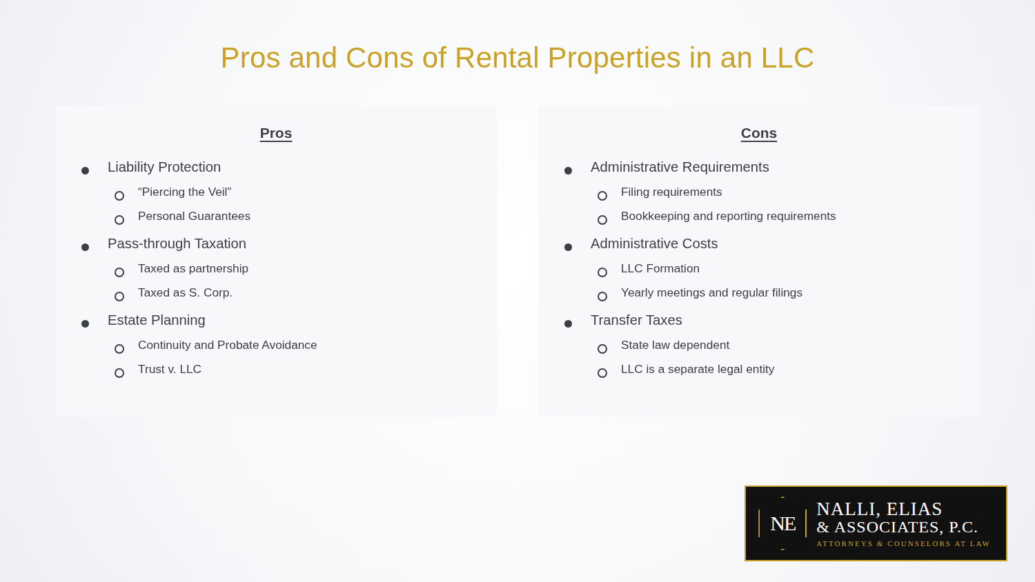Pros and Cons of Rental Properties in an LLC
Pros
Liability Protection
“Piercing the Veil”
Personal Guarantees
Pass-through Taxation
Taxed as partnership
Taxed as S. Corp.
Estate Planning
Continuity and Probate Avoidance
Trust v. LLC
Cons
Administrative Requirements
Filing requirements
Bookkeeping and reporting requirements
Administrative Costs
LLC Formation
Yearly meetings and regular filings
Transfer Taxes
State law dependent
LLC is a separate legal entity
NE
NALLI, ELIAS
& ASSOCIATES, P.C.
ATTORNEYS & COUNSELORS AT LAW